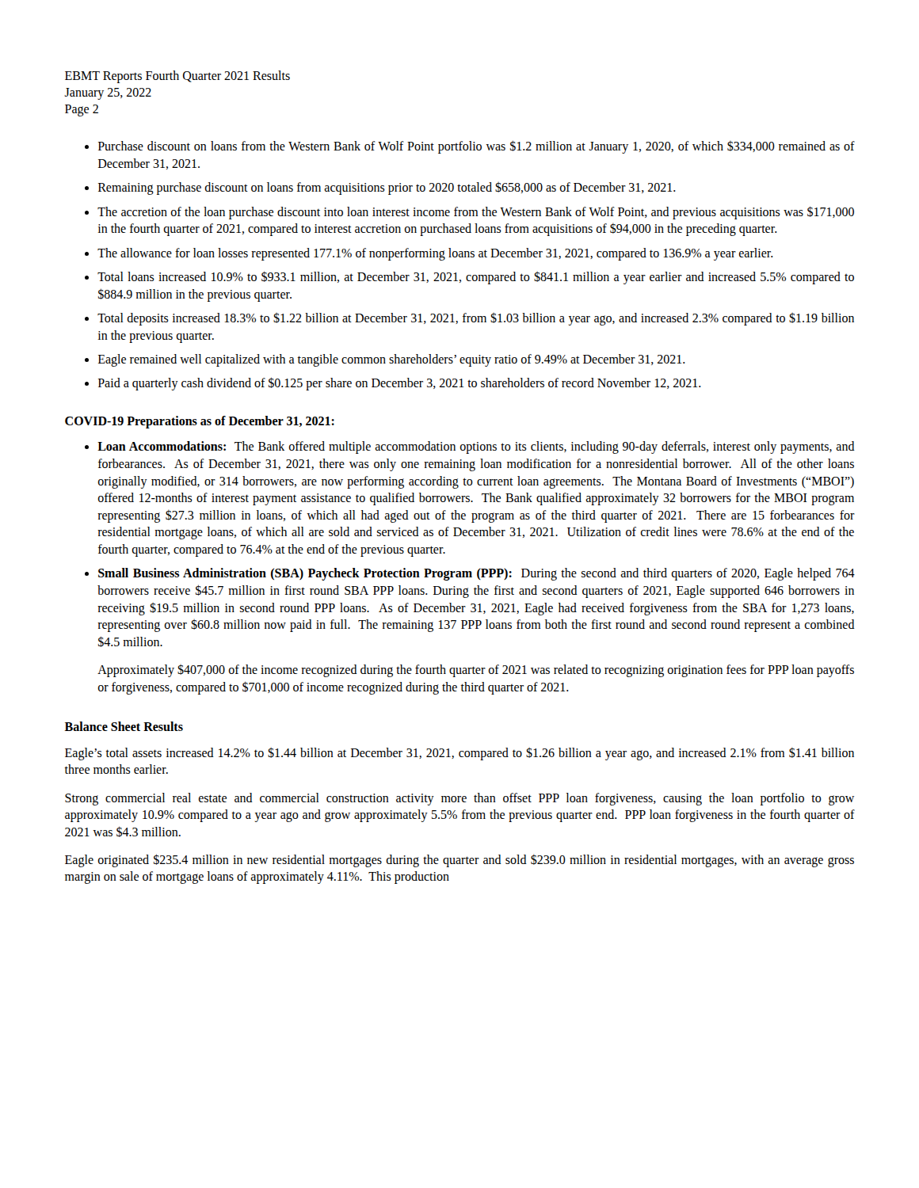EBMT Reports Fourth Quarter 2021 Results
January 25, 2022
Page 2
Purchase discount on loans from the Western Bank of Wolf Point portfolio was $1.2 million at January 1, 2020, of which $334,000 remained as of December 31, 2021.
Remaining purchase discount on loans from acquisitions prior to 2020 totaled $658,000 as of December 31, 2021.
The accretion of the loan purchase discount into loan interest income from the Western Bank of Wolf Point, and previous acquisitions was $171,000 in the fourth quarter of 2021, compared to interest accretion on purchased loans from acquisitions of $94,000 in the preceding quarter.
The allowance for loan losses represented 177.1% of nonperforming loans at December 31, 2021, compared to 136.9% a year earlier.
Total loans increased 10.9% to $933.1 million, at December 31, 2021, compared to $841.1 million a year earlier and increased 5.5% compared to $884.9 million in the previous quarter.
Total deposits increased 18.3% to $1.22 billion at December 31, 2021, from $1.03 billion a year ago, and increased 2.3% compared to $1.19 billion in the previous quarter.
Eagle remained well capitalized with a tangible common shareholders’ equity ratio of 9.49% at December 31, 2021.
Paid a quarterly cash dividend of $0.125 per share on December 3, 2021 to shareholders of record November 12, 2021.
COVID-19 Preparations as of December 31, 2021:
Loan Accommodations: The Bank offered multiple accommodation options to its clients, including 90-day deferrals, interest only payments, and forbearances. As of December 31, 2021, there was only one remaining loan modification for a nonresidential borrower. All of the other loans originally modified, or 314 borrowers, are now performing according to current loan agreements. The Montana Board of Investments (“MBOI”) offered 12-months of interest payment assistance to qualified borrowers. The Bank qualified approximately 32 borrowers for the MBOI program representing $27.3 million in loans, of which all had aged out of the program as of the third quarter of 2021. There are 15 forbearances for residential mortgage loans, of which all are sold and serviced as of December 31, 2021. Utilization of credit lines were 78.6% at the end of the fourth quarter, compared to 76.4% at the end of the previous quarter.
Small Business Administration (SBA) Paycheck Protection Program (PPP): During the second and third quarters of 2020, Eagle helped 764 borrowers receive $45.7 million in first round SBA PPP loans. During the first and second quarters of 2021, Eagle supported 646 borrowers in receiving $19.5 million in second round PPP loans. As of December 31, 2021, Eagle had received forgiveness from the SBA for 1,273 loans, representing over $60.8 million now paid in full. The remaining 137 PPP loans from both the first round and second round represent a combined $4.5 million.
Approximately $407,000 of the income recognized during the fourth quarter of 2021 was related to recognizing origination fees for PPP loan payoffs or forgiveness, compared to $701,000 of income recognized during the third quarter of 2021.
Balance Sheet Results
Eagle’s total assets increased 14.2% to $1.44 billion at December 31, 2021, compared to $1.26 billion a year ago, and increased 2.1% from $1.41 billion three months earlier.
Strong commercial real estate and commercial construction activity more than offset PPP loan forgiveness, causing the loan portfolio to grow approximately 10.9% compared to a year ago and grow approximately 5.5% from the previous quarter end. PPP loan forgiveness in the fourth quarter of 2021 was $4.3 million.
Eagle originated $235.4 million in new residential mortgages during the quarter and sold $239.0 million in residential mortgages, with an average gross margin on sale of mortgage loans of approximately 4.11%. This production